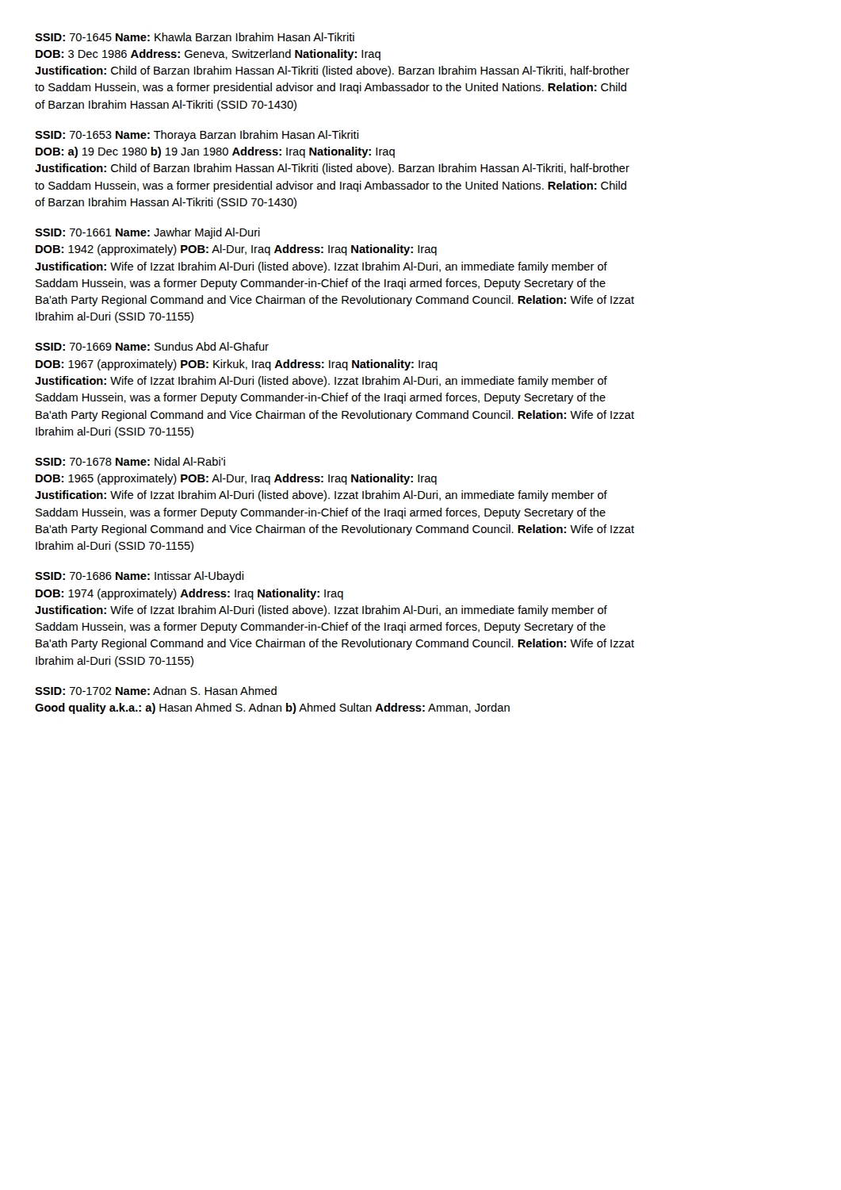SSID: 70-1645 Name: Khawla Barzan Ibrahim Hasan Al-Tikriti
DOB: 3 Dec 1986 Address: Geneva, Switzerland Nationality: Iraq
Justification: Child of Barzan Ibrahim Hassan Al-Tikriti (listed above). Barzan Ibrahim Hassan Al-Tikriti, half-brother to Saddam Hussein, was a former presidential advisor and Iraqi Ambassador to the United Nations. Relation: Child of Barzan Ibrahim Hassan Al-Tikriti (SSID 70-1430)
SSID: 70-1653 Name: Thoraya Barzan Ibrahim Hasan Al-Tikriti
DOB: a) 19 Dec 1980 b) 19 Jan 1980 Address: Iraq Nationality: Iraq
Justification: Child of Barzan Ibrahim Hassan Al-Tikriti (listed above). Barzan Ibrahim Hassan Al-Tikriti, half-brother to Saddam Hussein, was a former presidential advisor and Iraqi Ambassador to the United Nations. Relation: Child of Barzan Ibrahim Hassan Al-Tikriti (SSID 70-1430)
SSID: 70-1661 Name: Jawhar Majid Al-Duri
DOB: 1942 (approximately) POB: Al-Dur, Iraq Address: Iraq Nationality: Iraq
Justification: Wife of Izzat Ibrahim Al-Duri (listed above). Izzat Ibrahim Al-Duri, an immediate family member of Saddam Hussein, was a former Deputy Commander-in-Chief of the Iraqi armed forces, Deputy Secretary of the Ba'ath Party Regional Command and Vice Chairman of the Revolutionary Command Council. Relation: Wife of Izzat Ibrahim al-Duri (SSID 70-1155)
SSID: 70-1669 Name: Sundus Abd Al-Ghafur
DOB: 1967 (approximately) POB: Kirkuk, Iraq Address: Iraq Nationality: Iraq
Justification: Wife of Izzat Ibrahim Al-Duri (listed above). Izzat Ibrahim Al-Duri, an immediate family member of Saddam Hussein, was a former Deputy Commander-in-Chief of the Iraqi armed forces, Deputy Secretary of the Ba'ath Party Regional Command and Vice Chairman of the Revolutionary Command Council. Relation: Wife of Izzat Ibrahim al-Duri (SSID 70-1155)
SSID: 70-1678 Name: Nidal Al-Rabi'i
DOB: 1965 (approximately) POB: Al-Dur, Iraq Address: Iraq Nationality: Iraq
Justification: Wife of Izzat Ibrahim Al-Duri (listed above). Izzat Ibrahim Al-Duri, an immediate family member of Saddam Hussein, was a former Deputy Commander-in-Chief of the Iraqi armed forces, Deputy Secretary of the Ba'ath Party Regional Command and Vice Chairman of the Revolutionary Command Council. Relation: Wife of Izzat Ibrahim al-Duri (SSID 70-1155)
SSID: 70-1686 Name: Intissar Al-Ubaydi
DOB: 1974 (approximately) Address: Iraq Nationality: Iraq
Justification: Wife of Izzat Ibrahim Al-Duri (listed above). Izzat Ibrahim Al-Duri, an immediate family member of Saddam Hussein, was a former Deputy Commander-in-Chief of the Iraqi armed forces, Deputy Secretary of the Ba'ath Party Regional Command and Vice Chairman of the Revolutionary Command Council. Relation: Wife of Izzat Ibrahim al-Duri (SSID 70-1155)
SSID: 70-1702 Name: Adnan S. Hasan Ahmed
Good quality a.k.a.: a) Hasan Ahmed S. Adnan b) Ahmed Sultan Address: Amman, Jordan